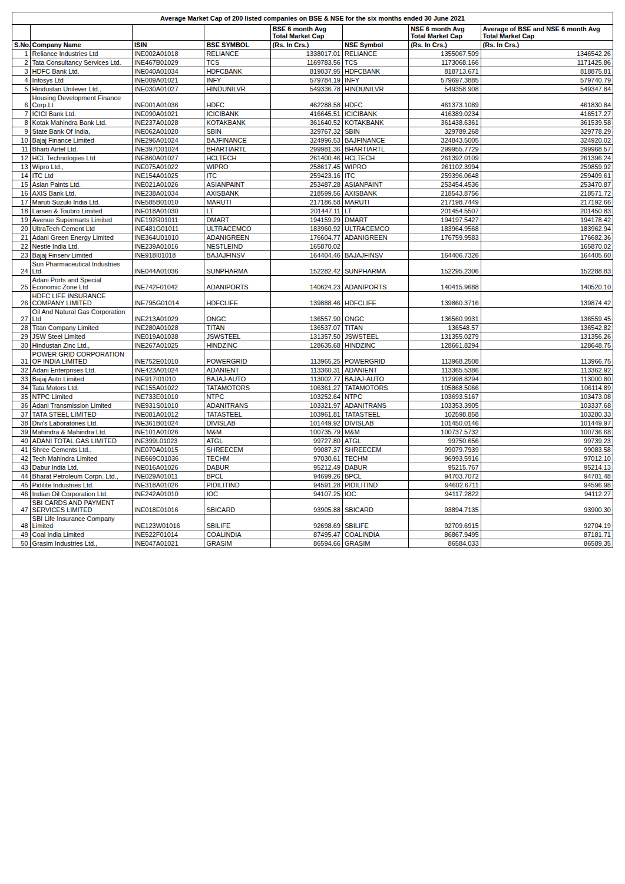Average Market Cap of 200 listed companies on BSE & NSE for the six months ended 30 June 2021
| | | | | BSE 6 month Avg Total Market Cap | | NSE 6 month Avg Total Market Cap | Average of BSE and NSE 6 month Avg Total Market Cap |
| --- | --- | --- | --- | --- | --- | --- | --- |
| S.No. | Company Name | ISIN | BSE SYMBOL | (Rs. In Crs.) | NSE Symbol | (Rs. In Crs.) | (Rs. In Crs.) |
| 1 | Reliance Industries Ltd | INE002A01018 | RELIANCE | 1338017.01 | RELIANCE | 1355067.509 | 1346542.26 |
| 2 | Tata Consultancy Services Ltd. | INE467B01029 | TCS | 1169783.56 | TCS | 1173068.166 | 1171425.86 |
| 3 | HDFC Bank Ltd. | INE040A01034 | HDFCBANK | 819037.95 | HDFCBANK | 818713.671 | 818875.81 |
| 4 | Infosys Ltd | INE009A01021 | INFY | 579784.19 | INFY | 579697.3885 | 579740.79 |
| 5 | Hindustan Unilever Ltd., | INE030A01027 | HINDUNILVR | 549336.78 | HINDUNILVR | 549358.908 | 549347.84 |
| 6 | Housing Development Finance Corp.Lt | INE001A01036 | HDFC | 462288.58 | HDFC | 461373.1089 | 461830.84 |
| 7 | ICICI Bank Ltd. | INE090A01021 | ICICIBANK | 416645.51 | ICICIBANK | 416389.0234 | 416517.27 |
| 8 | Kotak Mahindra Bank Ltd. | INE237A01028 | KOTAKBANK | 361640.52 | KOTAKBANK | 361438.6361 | 361539.58 |
| 9 | State Bank Of India, | INE062A01020 | SBIN | 329767.32 | SBIN | 329789.268 | 329778.29 |
| 10 | Bajaj Finance Limited | INE296A01024 | BAJFINANCE | 324996.53 | BAJFINANCE | 324843.5005 | 324920.02 |
| 11 | Bharti Airtel Ltd. | INE397D01024 | BHARTIARTL | 299981.36 | BHARTIARTL | 299955.7729 | 299968.57 |
| 12 | HCL Technologies Ltd | INE860A01027 | HCLTECH | 261400.46 | HCLTECH | 261392.0109 | 261396.24 |
| 13 | Wipro Ltd., | INE075A01022 | WIPRO | 258617.45 | WIPRO | 261102.3994 | 259859.92 |
| 14 | ITC Ltd | INE154A01025 | ITC | 259423.16 | ITC | 259396.0648 | 259409.61 |
| 15 | Asian Paints Ltd. | INE021A01026 | ASIANPAINT | 253487.28 | ASIANPAINT | 253454.4536 | 253470.87 |
| 16 | AXIS Bank Ltd. | INE238A01034 | AXISBANK | 218599.56 | AXISBANK | 218543.8756 | 218571.72 |
| 17 | Maruti Suzuki India Ltd. | INE585B01010 | MARUTI | 217186.58 | MARUTI | 217198.7449 | 217192.66 |
| 18 | Larsen & Toubro Limited | INE018A01030 | LT | 201447.11 | LT | 201454.5507 | 201450.83 |
| 19 | Avenue Supermarts Limited | INE192R01011 | DMART | 194159.29 | DMART | 194197.5427 | 194178.42 |
| 20 | UltraTech Cement Ltd | INE481G01011 | ULTRACEMCO | 183960.92 | ULTRACEMCO | 183964.9568 | 183962.94 |
| 21 | Adani Green Energy Limited | INE364U01010 | ADANIGREEN | 176604.77 | ADANIGREEN | 176759.9583 | 176682.36 |
| 22 | Nestle India Ltd. | INE239A01016 | NESTLEIND | 165870.02 | | | 165870.02 |
| 23 | Bajaj Finserv Limited | INE918I01018 | BAJAJFINSV | 164404.46 | BAJAJFINSV | 164406.7326 | 164405.60 |
| 24 | Sun Pharmaceutical Industries Ltd. | INE044A01036 | SUNPHARMA | 152282.42 | SUNPHARMA | 152295.2306 | 152288.83 |
| 25 | Adani Ports and Special Economic Zone Ltd | INE742F01042 | ADANIPORTS | 140624.23 | ADANIPORTS | 140415.9688 | 140520.10 |
| 26 | HDFC LIFE INSURANCE COMPANY LIMITED | INE795G01014 | HDFCLIFE | 139888.46 | HDFCLIFE | 139860.3716 | 139874.42 |
| 27 | Oil And Natural Gas Corporation Ltd | INE213A01029 | ONGC | 136557.90 | ONGC | 136560.9931 | 136559.45 |
| 28 | Titan Company Limited | INE280A01028 | TITAN | 136537.07 | TITAN | 136548.57 | 136542.82 |
| 29 | JSW Steel Limited | INE019A01038 | JSWSTEEL | 131357.50 | JSWSTEEL | 131355.0279 | 131356.26 |
| 30 | Hindustan Zinc Ltd., | INE267A01025 | HINDZINC | 128635.68 | HINDZINC | 128661.8294 | 128648.75 |
| 31 | POWER GRID CORPORATION OF INDIA LIMITED | INE752E01010 | POWERGRID | 113965.25 | POWERGRID | 113968.2508 | 113966.75 |
| 32 | Adani Enterprises Ltd. | INE423A01024 | ADANIENT | 113360.31 | ADANIENT | 113365.5386 | 113362.92 |
| 33 | Bajaj Auto Limited | INE917I01010 | BAJAJ-AUTO | 113002.77 | BAJAJ-AUTO | 112998.8294 | 113000.80 |
| 34 | Tata Motors Ltd. | INE155A01022 | TATAMOTORS | 106361.27 | TATAMOTORS | 105868.5066 | 106114.89 |
| 35 | NTPC Limited | INE733E01010 | NTPC | 103252.64 | NTPC | 103693.5167 | 103473.08 |
| 36 | Adani Transmission Limited | INE931S01010 | ADANITRANS | 103321.97 | ADANITRANS | 103353.3905 | 103337.68 |
| 37 | TATA STEEL LIMITED | INE081A01012 | TATASTEEL | 103961.81 | TATASTEEL | 102598.858 | 103280.33 |
| 38 | Divi's Laboratories Ltd. | INE361B01024 | DIVISLAB | 101449.92 | DIVISLAB | 101450.0146 | 101449.97 |
| 39 | Mahindra & Mahindra Ltd. | INE101A01026 | M&M | 100735.79 | M&M | 100737.5732 | 100736.68 |
| 40 | ADANI TOTAL GAS LIMITED | INE399L01023 | ATGL | 99727.80 | ATGL | 99750.656 | 99739.23 |
| 41 | Shree Cements Ltd., | INE070A01015 | SHREECEM | 99087.37 | SHREECEM | 99079.7939 | 99083.58 |
| 42 | Tech Mahindra Limited | INE669C01036 | TECHM | 97030.61 | TECHM | 96993.5916 | 97012.10 |
| 43 | Dabur India Ltd. | INE016A01026 | DABUR | 95212.49 | DABUR | 95215.767 | 95214.13 |
| 44 | Bharat Petroleum Corpn. Ltd., | INE029A01011 | BPCL | 94699.26 | BPCL | 94703.7072 | 94701.48 |
| 45 | Pidilite Industries Ltd. | INE318A01026 | PIDILITIND | 94591.28 | PIDILITIND | 94602.6711 | 94596.98 |
| 46 | Indian Oil Corporation Ltd. | INE242A01010 | IOC | 94107.25 | IOC | 94117.2822 | 94112.27 |
| 47 | SBI CARDS AND PAYMENT SERVICES LIMITED | INE018E01016 | SBICARD | 93905.88 | SBICARD | 93894.7135 | 93900.30 |
| 48 | SBI Life Insurance Company Limited | INE123W01016 | SBILIFE | 92698.69 | SBILIFE | 92709.6915 | 92704.19 |
| 49 | Coal India Limited | INE522F01014 | COALINDIA | 87495.47 | COALINDIA | 86867.9495 | 87181.71 |
| 50 | Grasim Industries Ltd., | INE047A01021 | GRASIM | 86594.66 | GRASIM | 86584.033 | 86589.35 |